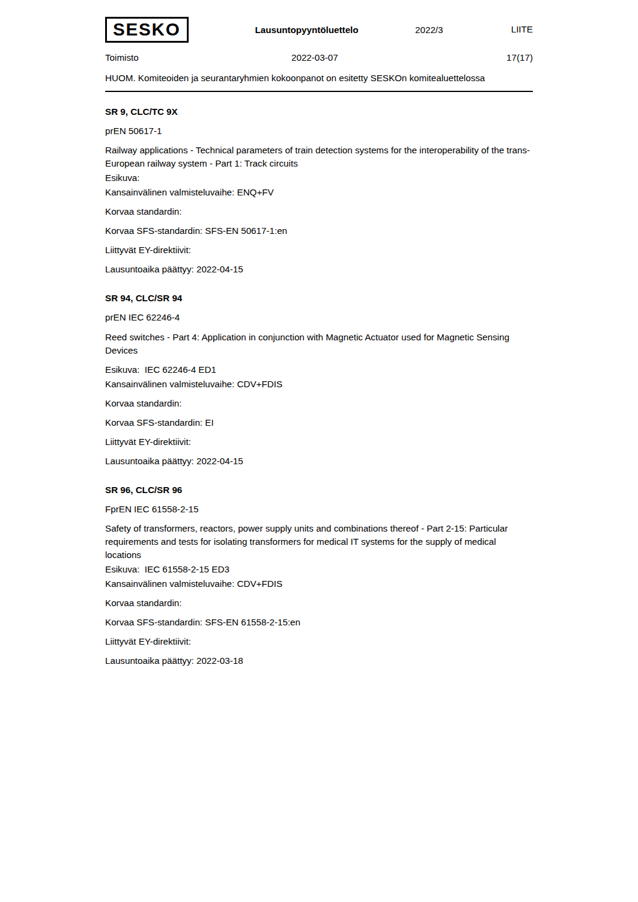SESKO
Lausuntopyyntöluettelo 2022/3
LIITE
Toimisto
2022-03-07
17(17)
HUOM. Komiteoiden ja seurantaryhmien kokoonpanot on esitetty SESKOn komitealuettelossa
SR 9, CLC/TC 9X
prEN 50617-1
Railway applications - Technical parameters of train detection systems for the interoperability of the trans-European railway system - Part 1: Track circuits
Esikuva:
Kansainvälinen valmisteluvaihe: ENQ+FV
Korvaa standardin:
Korvaa SFS-standardin: SFS-EN 50617-1:en
Liittyvät EY-direktiivit:
Lausuntoaika päättyy: 2022-04-15
SR 94, CLC/SR 94
prEN IEC 62246-4
Reed switches - Part 4: Application in conjunction with Magnetic Actuator used for Magnetic Sensing Devices
Esikuva: IEC 62246-4 ED1
Kansainvälinen valmisteluvaihe: CDV+FDIS
Korvaa standardin:
Korvaa SFS-standardin: EI
Liittyvät EY-direktiivit:
Lausuntoaika päättyy: 2022-04-15
SR 96, CLC/SR 96
FprEN IEC 61558-2-15
Safety of transformers, reactors, power supply units and combinations thereof - Part 2-15: Particular requirements and tests for isolating transformers for medical IT systems for the supply of medical locations
Esikuva: IEC 61558-2-15 ED3
Kansainvälinen valmisteluvaihe: CDV+FDIS
Korvaa standardin:
Korvaa SFS-standardin: SFS-EN 61558-2-15:en
Liittyvät EY-direktiivit:
Lausuntoaika päättyy: 2022-03-18